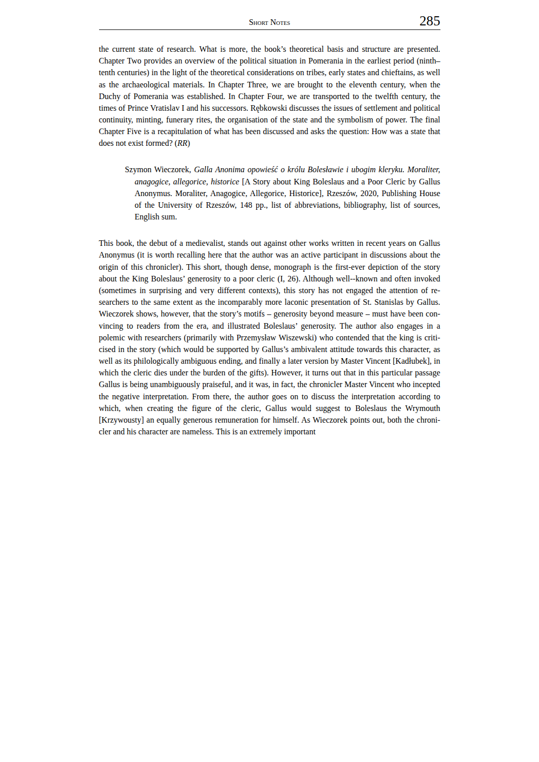Short Notes 285
the current state of research. What is more, the book’s theoretical basis and structure are presented. Chapter Two provides an overview of the political situation in Pomerania in the earliest period (ninth–tenth centuries) in the light of the theoretical considerations on tribes, early states and chieftains, as well as the archaeological materials. In Chapter Three, we are brought to the eleventh century, when the Duchy of Pomerania was established. In Chapter Four, we are transported to the twelfth century, the times of Prince Vratislav I and his successors. Rębkowski discusses the issues of settlement and political continuity, minting, funerary rites, the organisation of the state and the symbolism of power. The final Chapter Five is a recapitulation of what has been discussed and asks the question: How was a state that does not exist formed? (RR)
Szymon Wieczorek, Galla Anonima opowieść o królu Bolesławie i ubogim kleryku. Moraliter, anagogice, allegorice, historice [A Story about King Boleslaus and a Poor Cleric by Gallus Anonymus. Moraliter, Anagogice, Allegorice, Historice], Rzeszów, 2020, Publishing House of the University of Rzeszów, 148 pp., list of abbreviations, bibliography, list of sources, English sum.
This book, the debut of a medievalist, stands out against other works written in recent years on Gallus Anonymus (it is worth recalling here that the author was an active participant in discussions about the origin of this chronicler). This short, though dense, monograph is the first-ever depiction of the story about the King Boleslaus’ generosity to a poor cleric (I, 26). Although well--known and often invoked (sometimes in surprising and very different contexts), this story has not engaged the attention of researchers to the same extent as the incomparably more laconic presentation of St. Stanislas by Gallus. Wieczorek shows, however, that the story’s motifs – generosity beyond measure – must have been convincing to readers from the era, and illustrated Boleslaus’ generosity. The author also engages in a polemic with researchers (primarily with Przemysław Wiszewski) who contended that the king is criticised in the story (which would be supported by Gallus’s ambivalent attitude towards this character, as well as its philologically ambiguous ending, and finally a later version by Master Vincent [Kadłubek], in which the cleric dies under the burden of the gifts). However, it turns out that in this particular passage Gallus is being unambiguously praiseful, and it was, in fact, the chronicler Master Vincent who incepted the negative interpretation. From there, the author goes on to discuss the interpretation according to which, when creating the figure of the cleric, Gallus would suggest to Boleslaus the Wrymouth [Krzywousty] an equally generous remuneration for himself. As Wieczorek points out, both the chronicler and his character are nameless. This is an extremely important